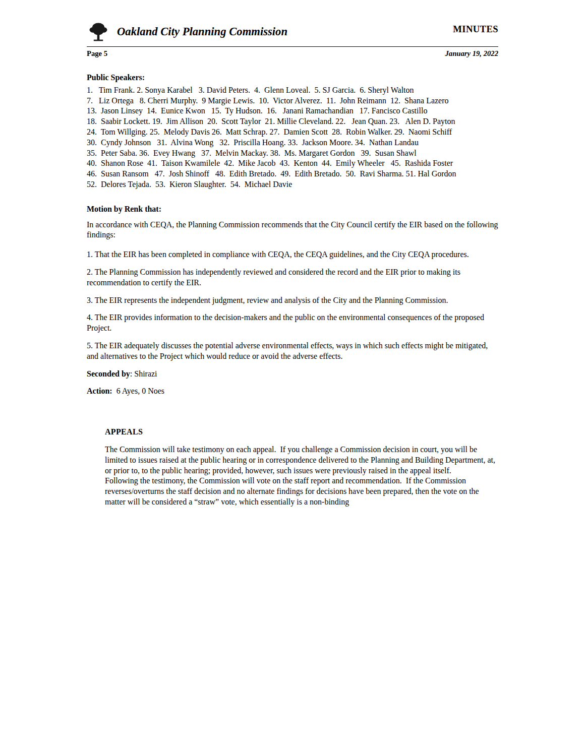Oakland City Planning Commission
MINUTES
Page 5 January 19, 2022
Public Speakers:
1. Tim Frank. 2. Sonya Karabel 3. David Peters. 4. Glenn Loveal. 5. SJ Garcia. 6. Sheryl Walton
7. Liz Ortega 8. Cherri Murphy. 9 Margie Lewis. 10. Victor Alverez. 11. John Reimann 12. Shana Lazero
13. Jason Linsey 14. Eunice Kwon 15. Ty Hudson. 16. Janani Ramachandian 17. Fancisco Castillo
18. Saabir Lockett. 19. Jim Allison 20. Scott Taylor 21. Millie Cleveland. 22. Jean Quan. 23. Alen D. Payton
24. Tom Willging. 25. Melody Davis 26. Matt Schrap. 27. Damien Scott 28. Robin Walker. 29. Naomi Schiff
30. Cyndy Johnson 31. Alvina Wong 32. Priscilla Hoang. 33. Jackson Moore. 34. Nathan Landau
35. Peter Saba. 36. Evey Hwang 37. Melvin Mackay. 38. Ms. Margaret Gordon 39. Susan Shawl
40. Shanon Rose 41. Taison Kwamilele 42. Mike Jacob 43. Kenton 44. Emily Wheeler 45. Rashida Foster
46. Susan Ransom 47. Josh Shinoff 48. Edith Bretado. 49. Edith Bretado. 50. Ravi Sharma. 51. Hal Gordon
52. Delores Tejada. 53. Kieron Slaughter. 54. Michael Davie
Motion by Renk that:
In accordance with CEQA, the Planning Commission recommends that the City Council certify the EIR based on the following findings:
1. That the EIR has been completed in compliance with CEQA, the CEQA guidelines, and the City CEQA procedures.
2. The Planning Commission has independently reviewed and considered the record and the EIR prior to making its recommendation to certify the EIR.
3. The EIR represents the independent judgment, review and analysis of the City and the Planning Commission.
4. The EIR provides information to the decision-makers and the public on the environmental consequences of the proposed Project.
5. The EIR adequately discusses the potential adverse environmental effects, ways in which such effects might be mitigated, and alternatives to the Project which would reduce or avoid the adverse effects.
Seconded by: Shirazi
Action: 6 Ayes, 0 Noes
APPEALS
The Commission will take testimony on each appeal. If you challenge a Commission decision in court, you will be limited to issues raised at the public hearing or in correspondence delivered to the Planning and Building Department, at, or prior to, to the public hearing; provided, however, such issues were previously raised in the appeal itself.
Following the testimony, the Commission will vote on the staff report and recommendation. If the Commission reverses/overturns the staff decision and no alternate findings for decisions have been prepared, then the vote on the matter will be considered a “straw” vote, which essentially is a non-binding